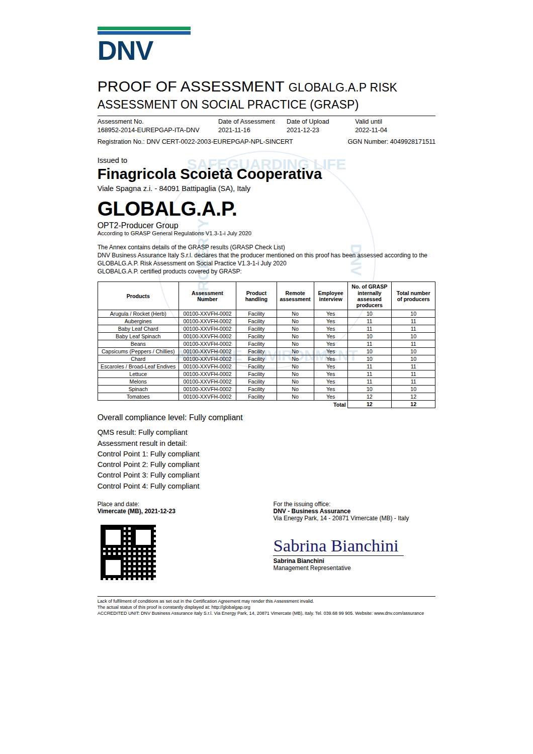SAFEGUARDING LIFE
AND THE ENVIRONMENT
PROPERTY
DNV
DNV
PROOF OF ASSESSMENT GLOBALG.A.P RISK ASSESSMENT ON SOCIAL PRACTICE (GRASP)
| Assessment No. | Date of Assessment | Date of Upload | Valid until |
| 168952-2014-EUREPGAP-ITA-DNV | 2021-11-16 | 2021-12-23 | 2022-11-04 |
Registration No.: DNV CERT-0022-2003-EUREPGAP-NPL-SINCERT
GGN Number: 4049928171511
Issued to
Finagricola Scoietà Cooperativa
Viale Spagna z.i. - 84091 Battipaglia (SA), Italy
GLOBALG.A.P.
OPT2-Producer Group
According to GRASP General Regulations V1.3-1-i July 2020
The Annex contains details of the GRASP results (GRASP Check List)
DNV Business Assurance Italy S.r.l. declares that the producer mentioned on this proof has been assessed according to the GLOBALG.A.P. Risk Assessment on Social Practice V1.3-1-i July 2020
GLOBALG.A.P. certified products covered by GRASP:
| Products | Assessment Number | Product handling | Remote assessment | Employee interview | No. of GRASP internally assessed producers | Total number of producers |
| --- | --- | --- | --- | --- | --- | --- |
| Arugula / Rocket (Herb) | 00100-XXVFH-0002 | Facility | No | Yes | 10 | 10 |
| Aubergines | 00100-XXVFH-0002 | Facility | No | Yes | 11 | 11 |
| Baby Leaf Chard | 00100-XXVFH-0002 | Facility | No | Yes | 11 | 11 |
| Baby Leaf Spinach | 00100-XXVFH-0002 | Facility | No | Yes | 10 | 10 |
| Beans | 00100-XXVFH-0002 | Facility | No | Yes | 11 | 11 |
| Capsicums (Peppers / Chillies) | 00100-XXVFH-0002 | Facility | No | Yes | 10 | 10 |
| Chard | 00100-XXVFH-0002 | Facility | No | Yes | 10 | 10 |
| Escaroles / Broad-Leaf Endives | 00100-XXVFH-0002 | Facility | No | Yes | 11 | 11 |
| Lettuce | 00100-XXVFH-0002 | Facility | No | Yes | 11 | 11 |
| Melons | 00100-XXVFH-0002 | Facility | No | Yes | 11 | 11 |
| Spinach | 00100-XXVFH-0002 | Facility | No | Yes | 10 | 10 |
| Tomatoes | 00100-XXVFH-0002 | Facility | No | Yes | 12 | 12 |
| | | | | Total | 12 | 12 |
Overall compliance level: Fully compliant
QMS result: Fully compliant
Assessment result in detail:
Control Point 1: Fully compliant
Control Point 2: Fully compliant
Control Point 3: Fully compliant
Control Point 4: Fully compliant
Place and date:
Vimercate (MB), 2021-12-23
For the issuing office:
DNV - Business Assurance
Via Energy Park, 14 - 20871 Vimercate (MB) - Italy
Sabrina Bianchini
Sabrina Bianchini
Management Representative
Lack of fulfilment of conditions as set out in the Certification Agreement may render this Assessment invalid.
The actual status of this proof is constantly displayed at: http://globalgap.org
ACCREDITED UNIT: DNV Business Assurance Italy S.r.l. Via Energy Park, 14, 20871 Vimercate (MB), Italy. Tel. 039.68 99 905. Website: www.dnv.com/assurance